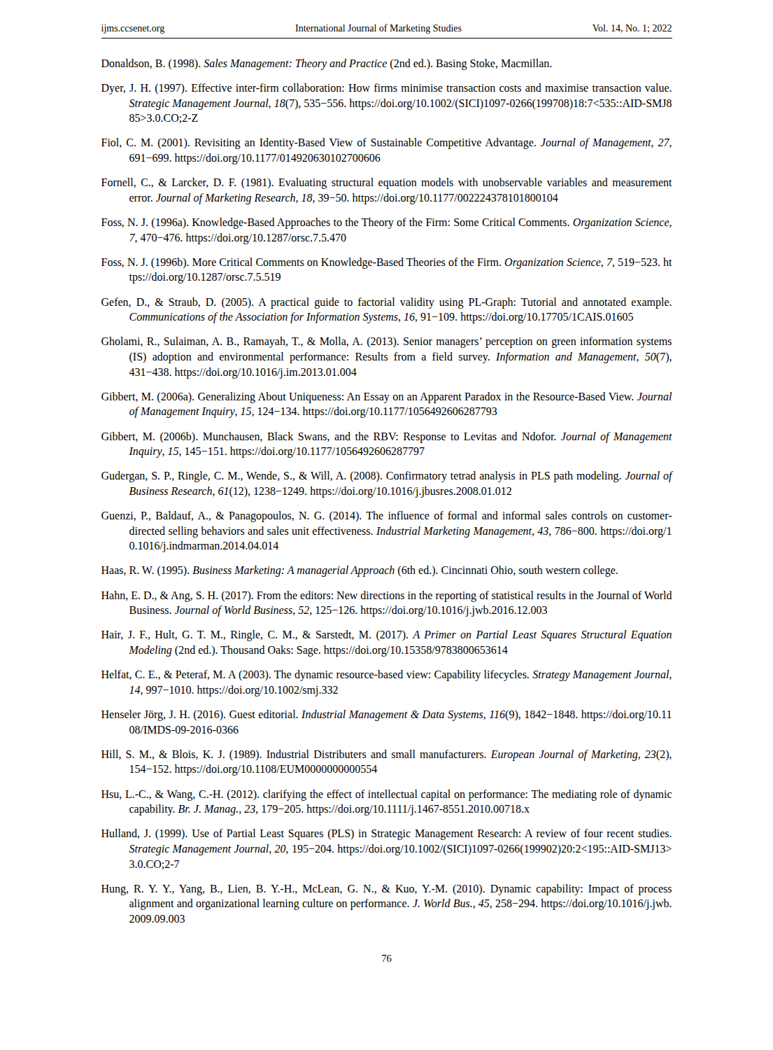ijms.ccsenet.org International Journal of Marketing Studies Vol. 14, No. 1; 2022
Donaldson, B. (1998). Sales Management: Theory and Practice (2nd ed.). Basing Stoke, Macmillan.
Dyer, J. H. (1997). Effective inter-firm collaboration: How firms minimise transaction costs and maximise transaction value. Strategic Management Journal, 18(7), 535−556. https://doi.org/10.1002/(SICI)1097-0266(199708)18:7<535::AID-SMJ885>3.0.CO;2-Z
Fiol, C. M. (2001). Revisiting an Identity-Based View of Sustainable Competitive Advantage. Journal of Management, 27, 691−699. https://doi.org/10.1177/014920630102700606
Fornell, C., & Larcker, D. F. (1981). Evaluating structural equation models with unobservable variables and measurement error. Journal of Marketing Research, 18, 39−50. https://doi.org/10.1177/002224378101800104
Foss, N. J. (1996a). Knowledge-Based Approaches to the Theory of the Firm: Some Critical Comments. Organization Science, 7, 470−476. https://doi.org/10.1287/orsc.7.5.470
Foss, N. J. (1996b). More Critical Comments on Knowledge-Based Theories of the Firm. Organization Science, 7, 519−523. https://doi.org/10.1287/orsc.7.5.519
Gefen, D., & Straub, D. (2005). A practical guide to factorial validity using PL-Graph: Tutorial and annotated example. Communications of the Association for Information Systems, 16, 91−109. https://doi.org/10.17705/1CAIS.01605
Gholami, R., Sulaiman, A. B., Ramayah, T., & Molla, A. (2013). Senior managers’ perception on green information systems (IS) adoption and environmental performance: Results from a field survey. Information and Management, 50(7), 431−438. https://doi.org/10.1016/j.im.2013.01.004
Gibbert, M. (2006a). Generalizing About Uniqueness: An Essay on an Apparent Paradox in the Resource-Based View. Journal of Management Inquiry, 15, 124−134. https://doi.org/10.1177/1056492606287793
Gibbert, M. (2006b). Munchausen, Black Swans, and the RBV: Response to Levitas and Ndofor. Journal of Management Inquiry, 15, 145−151. https://doi.org/10.1177/1056492606287797
Gudergan, S. P., Ringle, C. M., Wende, S., & Will, A. (2008). Confirmatory tetrad analysis in PLS path modeling. Journal of Business Research, 61(12), 1238−1249. https://doi.org/10.1016/j.jbusres.2008.01.012
Guenzi, P., Baldauf, A., & Panagopoulos, N. G. (2014). The influence of formal and informal sales controls on customer-directed selling behaviors and sales unit effectiveness. Industrial Marketing Management, 43, 786−800. https://doi.org/10.1016/j.indmarman.2014.04.014
Haas, R. W. (1995). Business Marketing: A managerial Approach (6th ed.). Cincinnati Ohio, south western college.
Hahn, E. D., & Ang, S. H. (2017). From the editors: New directions in the reporting of statistical results in the Journal of World Business. Journal of World Business, 52, 125−126. https://doi.org/10.1016/j.jwb.2016.12.003
Hair, J. F., Hult, G. T. M., Ringle, C. M., & Sarstedt, M. (2017). A Primer on Partial Least Squares Structural Equation Modeling (2nd ed.). Thousand Oaks: Sage. https://doi.org/10.15358/9783800653614
Helfat, C. E., & Peteraf, M. A (2003). The dynamic resource-based view: Capability lifecycles. Strategy Management Journal, 14, 997−1010. https://doi.org/10.1002/smj.332
Henseler Jörg, J. H. (2016). Guest editorial. Industrial Management & Data Systems, 116(9), 1842−1848. https://doi.org/10.1108/IMDS-09-2016-0366
Hill, S. M., & Blois, K. J. (1989). Industrial Distributers and small manufacturers. European Journal of Marketing, 23(2), 154−152. https://doi.org/10.1108/EUM0000000000554
Hsu, L.-C., & Wang, C.-H. (2012). clarifying the effect of intellectual capital on performance: The mediating role of dynamic capability. Br. J. Manag., 23, 179−205. https://doi.org/10.1111/j.1467-8551.2010.00718.x
Hulland, J. (1999). Use of Partial Least Squares (PLS) in Strategic Management Research: A review of four recent studies. Strategic Management Journal, 20, 195−204. https://doi.org/10.1002/(SICI)1097-0266(199902)20:2<195::AID-SMJ13>3.0.CO;2-7
Hung, R. Y. Y., Yang, B., Lien, B. Y.-H., McLean, G. N., & Kuo, Y.-M. (2010). Dynamic capability: Impact of process alignment and organizational learning culture on performance. J. World Bus., 45, 258−294. https://doi.org/10.1016/j.jwb.2009.09.003
76